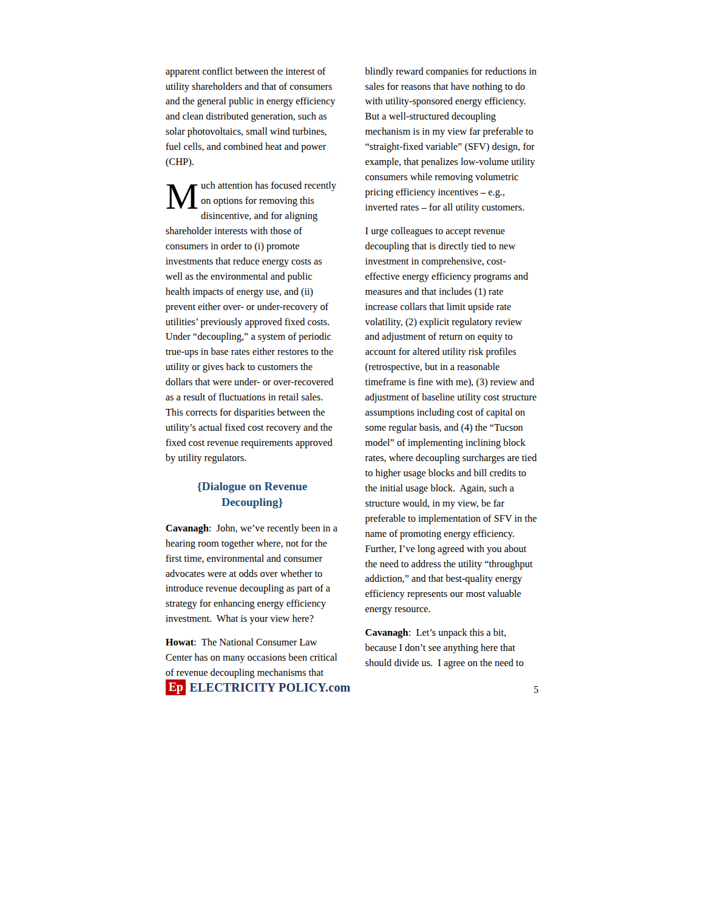apparent conflict between the interest of utility shareholders and that of consumers and the general public in energy efficiency and clean distributed generation, such as solar photovoltaics, small wind turbines, fuel cells, and combined heat and power (CHP).
Much attention has focused recently on options for removing this disincentive, and for aligning shareholder interests with those of consumers in order to (i) promote investments that reduce energy costs as well as the environmental and public health impacts of energy use, and (ii) prevent either over- or under-recovery of utilities’ previously approved fixed costs. Under “decoupling,” a system of periodic true-ups in base rates either restores to the utility or gives back to customers the dollars that were under- or over-recovered as a result of fluctuations in retail sales. This corrects for disparities between the utility’s actual fixed cost recovery and the fixed cost revenue requirements approved by utility regulators.
{Dialogue on Revenue Decoupling}
Cavanagh: John, we’ve recently been in a hearing room together where, not for the first time, environmental and consumer advocates were at odds over whether to introduce revenue decoupling as part of a strategy for enhancing energy efficiency investment. What is your view here?
Howat: The National Consumer Law Center has on many occasions been critical of revenue decoupling mechanisms that blindly reward companies for reductions in sales for reasons that have nothing to do with utility-sponsored energy efficiency. But a well-structured decoupling mechanism is in my view far preferable to “straight-fixed variable” (SFV) design, for example, that penalizes low-volume utility consumers while removing volumetric pricing efficiency incentives – e.g., inverted rates – for all utility customers.
I urge colleagues to accept revenue decoupling that is directly tied to new investment in comprehensive, cost-effective energy efficiency programs and measures and that includes (1) rate increase collars that limit upside rate volatility, (2) explicit regulatory review and adjustment of return on equity to account for altered utility risk profiles (retrospective, but in a reasonable timeframe is fine with me), (3) review and adjustment of baseline utility cost structure assumptions including cost of capital on some regular basis, and (4) the “Tucson model” of implementing inclining block rates, where decoupling surcharges are tied to higher usage blocks and bill credits to the initial usage block. Again, such a structure would, in my view, be far preferable to implementation of SFV in the name of promoting energy efficiency. Further, I’ve long agreed with you about the need to address the utility “throughput addiction,” and that best-quality energy efficiency represents our most valuable energy resource.
Cavanagh: Let’s unpack this a bit, because I don’t see anything here that should divide us. I agree on the need to
Ep ELECTRICITY POLICY.com
5